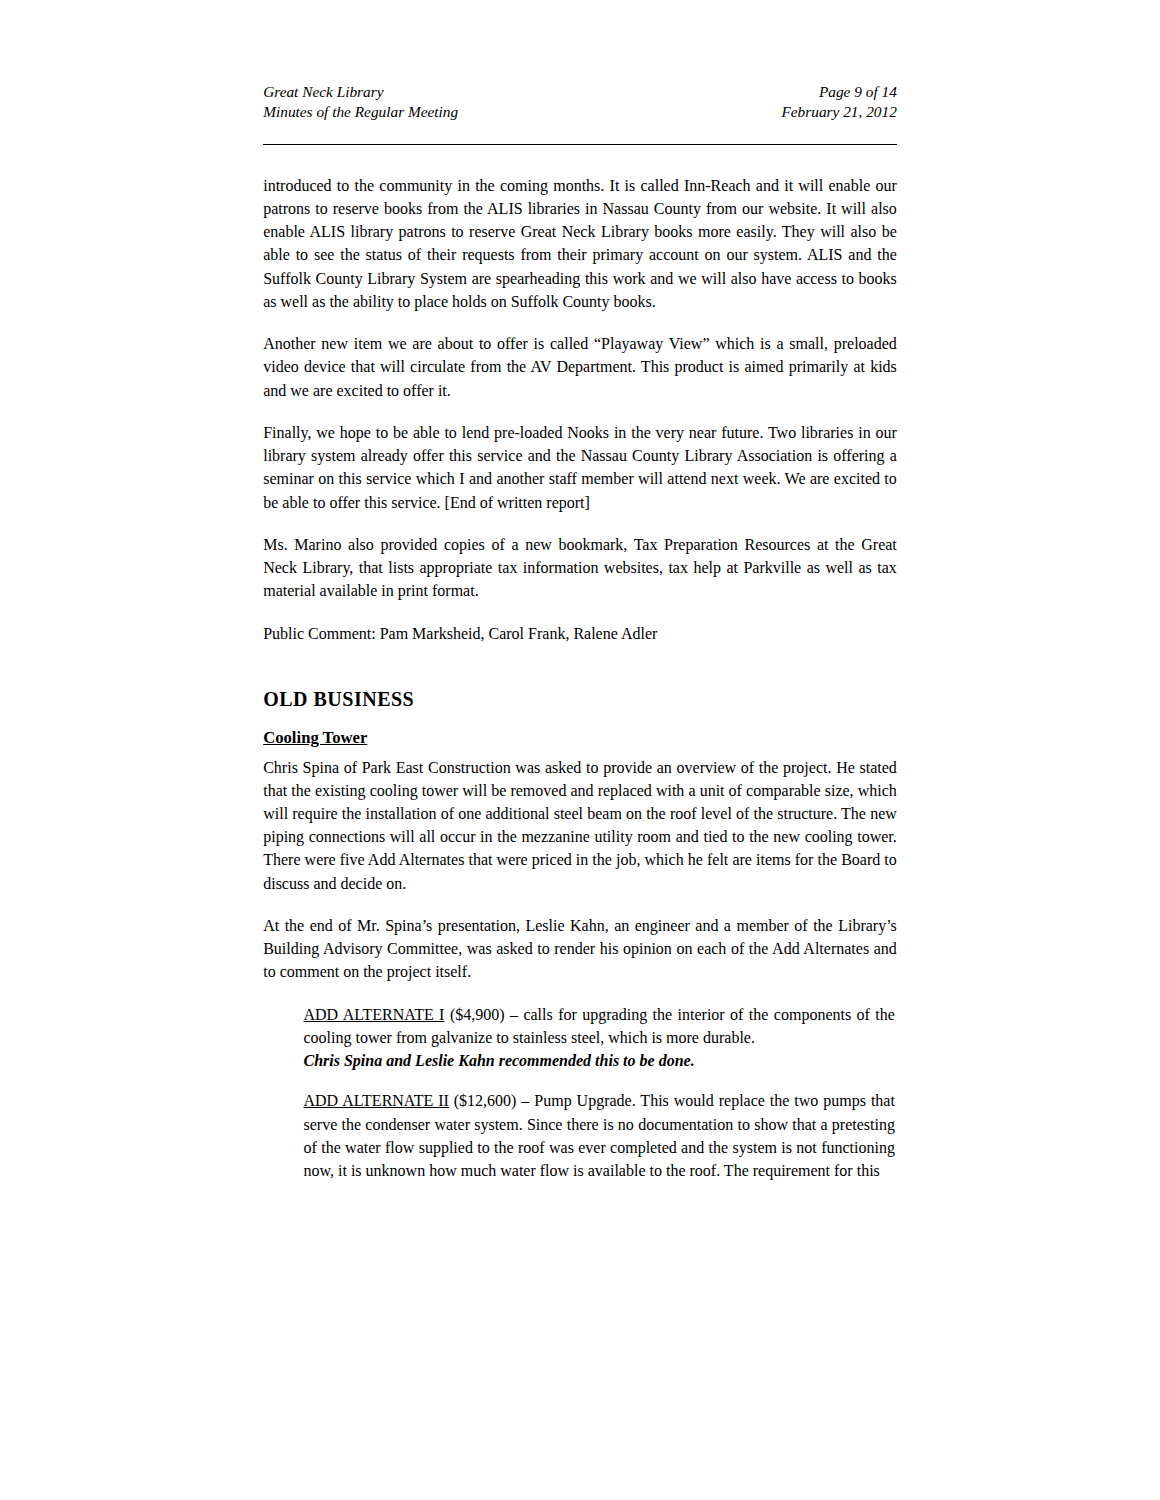Great Neck Library
Minutes of the Regular Meeting
Page 9 of 14
February 21, 2012
introduced to the community in the coming months. It is called Inn-Reach and it will enable our patrons to reserve books from the ALIS libraries in Nassau County from our website. It will also enable ALIS library patrons to reserve Great Neck Library books more easily. They will also be able to see the status of their requests from their primary account on our system. ALIS and the Suffolk County Library System are spearheading this work and we will also have access to books as well as the ability to place holds on Suffolk County books.
Another new item we are about to offer is called “Playaway View” which is a small, preloaded video device that will circulate from the AV Department. This product is aimed primarily at kids and we are excited to offer it.
Finally, we hope to be able to lend pre-loaded Nooks in the very near future. Two libraries in our library system already offer this service and the Nassau County Library Association is offering a seminar on this service which I and another staff member will attend next week. We are excited to be able to offer this service. [End of written report]
Ms. Marino also provided copies of a new bookmark, Tax Preparation Resources at the Great Neck Library, that lists appropriate tax information websites, tax help at Parkville as well as tax material available in print format.
Public Comment: Pam Marksheid, Carol Frank, Ralene Adler
OLD BUSINESS
Cooling Tower
Chris Spina of Park East Construction was asked to provide an overview of the project. He stated that the existing cooling tower will be removed and replaced with a unit of comparable size, which will require the installation of one additional steel beam on the roof level of the structure. The new piping connections will all occur in the mezzanine utility room and tied to the new cooling tower. There were five Add Alternates that were priced in the job, which he felt are items for the Board to discuss and decide on.
At the end of Mr. Spina’s presentation, Leslie Kahn, an engineer and a member of the Library’s Building Advisory Committee, was asked to render his opinion on each of the Add Alternates and to comment on the project itself.
ADD ALTERNATE I ($4,900) – calls for upgrading the interior of the components of the cooling tower from galvanize to stainless steel, which is more durable.
Chris Spina and Leslie Kahn recommended this to be done.
ADD ALTERNATE II ($12,600) – Pump Upgrade. This would replace the two pumps that serve the condenser water system. Since there is no documentation to show that a pretesting of the water flow supplied to the roof was ever completed and the system is not functioning now, it is unknown how much water flow is available to the roof. The requirement for this